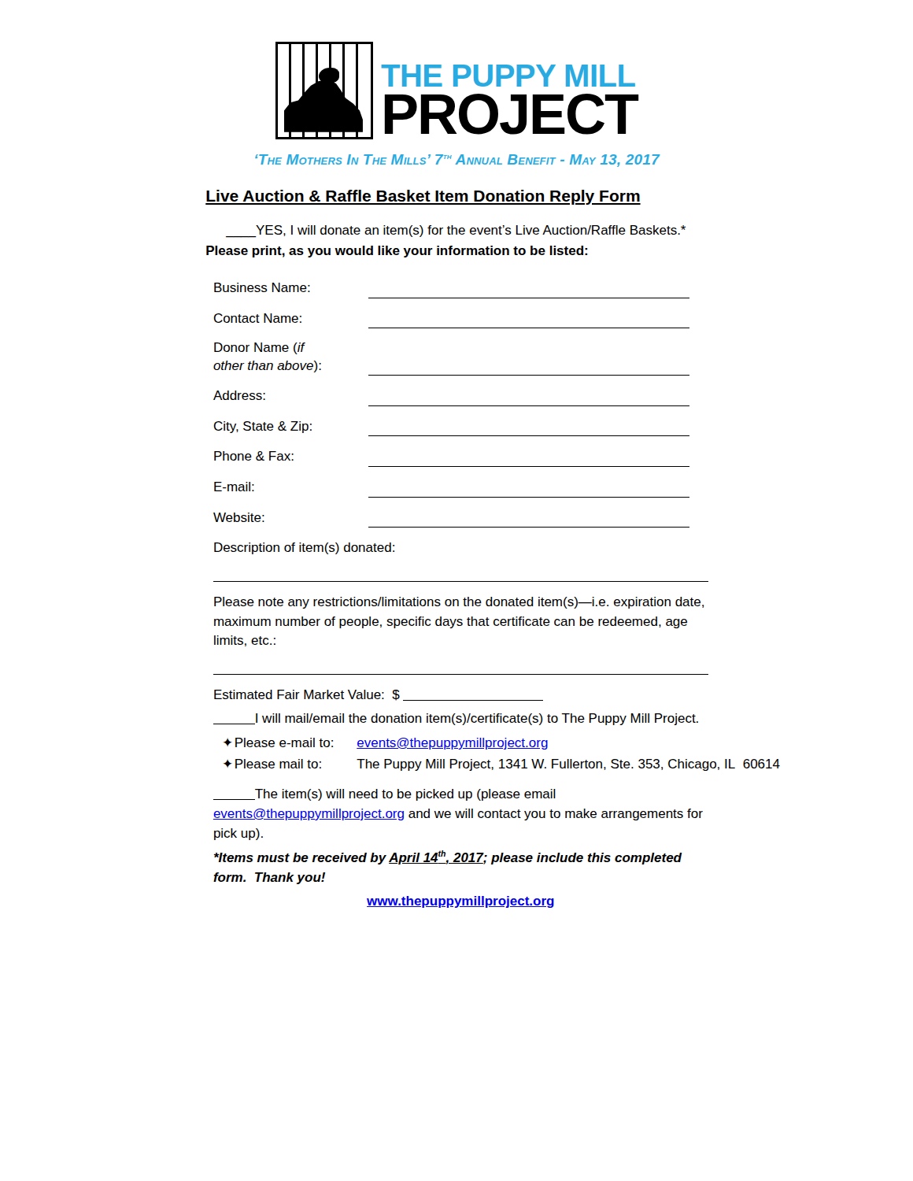THE PUPPY MILL
PROJECT
‘The Mothers In The Mills’ 7th Annual Benefit - May 13, 2017
Live Auction & Raffle Basket Item Donation Reply Form
____YES, I will donate an item(s) for the event’s Live Auction/Raffle Baskets.*
Please print, as you would like your information to be listed:
| Business Name: | |
| Contact Name: | |
| Donor Name ( if other than above ): | |
| Address: | |
| City, State & Zip: | |
| Phone & Fax: | |
| E-mail: | |
| Website: | |
Description of item(s) donated:
Please note any restrictions/limitations on the donated item(s)—i.e. expiration date, maximum number of people, specific days that certificate can be redeemed, age limits, etc.:
Estimated Fair Market Value: $
I will mail/email the donation item(s)/certificate(s) to The Puppy Mill Project.
✦Please e-mail to: events@thepuppymillproject.org
✦Please mail to: The Puppy Mill Project, 1341 W. Fullerton, Ste. 353, Chicago, IL 60614
The item(s) will need to be picked up (please email events@thepuppymillproject.org and we will contact you to make arrangements for pick up).
*Items must be received by April 14th, 2017; please include this completed form. Thank you!
www.thepuppymillproject.org